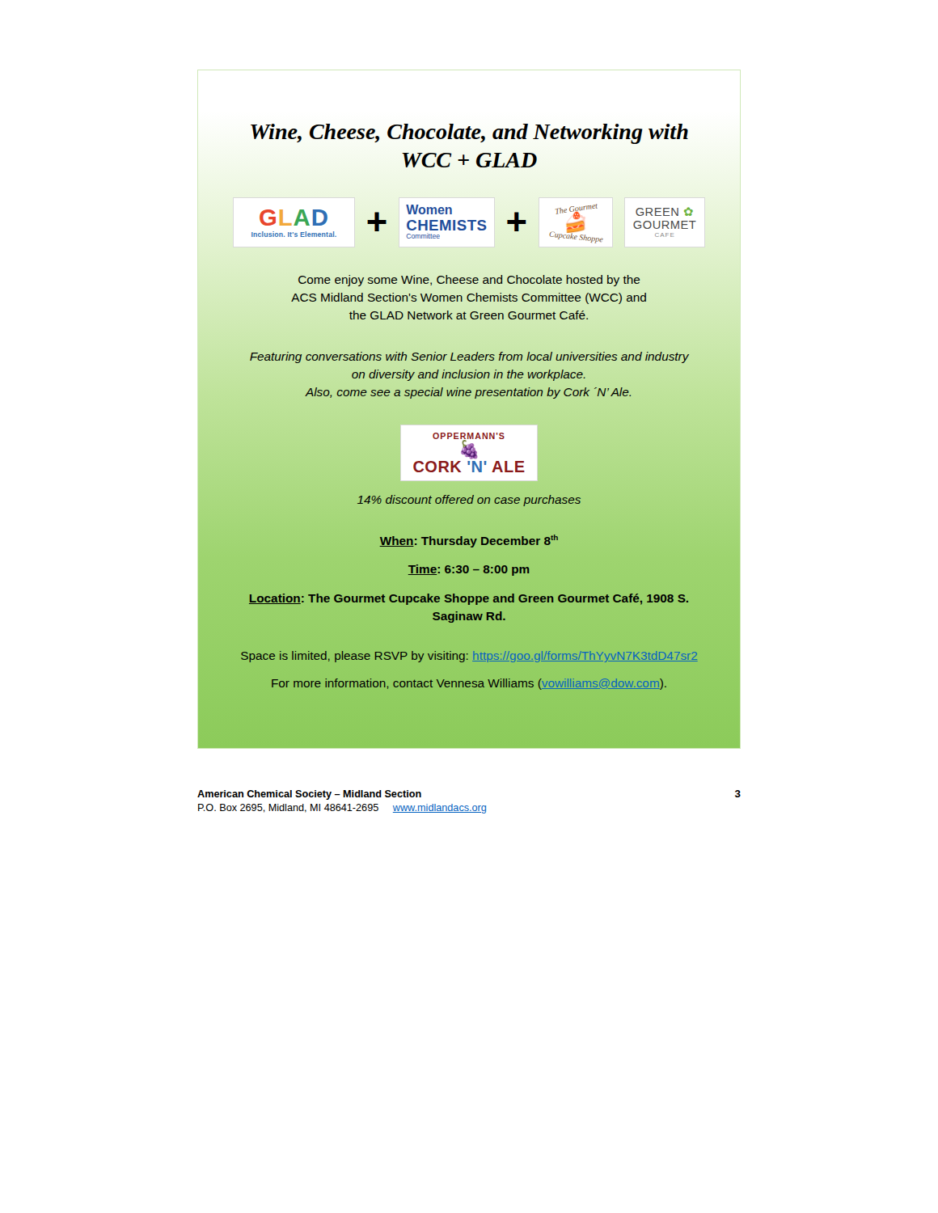Wine, Cheese, Chocolate, and Networking with WCC + GLAD
GLAD
Inclusion. It's Elemental.
+
Women
CHEMISTS
Committee
+
The Gourmet
🍰
Cupcake Shoppe
GREEN ✿
GOURMET
CAFE
Come enjoy some Wine, Cheese and Chocolate hosted by the
ACS Midland Section's Women Chemists Committee (WCC) and
the GLAD Network at Green Gourmet Café.
Featuring conversations with Senior Leaders from local universities and industry
on diversity and inclusion in the workplace.
Also, come see a special wine presentation by Cork ´N’ Ale.
OPPERMANN'S
🍇
CORK 'N' ALE
14% discount offered on case purchases
When: Thursday December 8th
Time: 6:30 – 8:00 pm
Location: The Gourmet Cupcake Shoppe and Green Gourmet Café, 1908 S. Saginaw Rd.
Space is limited, please RSVP by visiting: https://goo.gl/forms/ThYyvN7K3tdD47sr2
For more information, contact Vennesa Williams (vowilliams@dow.com).
American Chemical Society – Midland Section
P.O. Box 2695, Midland, MI 48641-2695 www.midlandacs.org
3